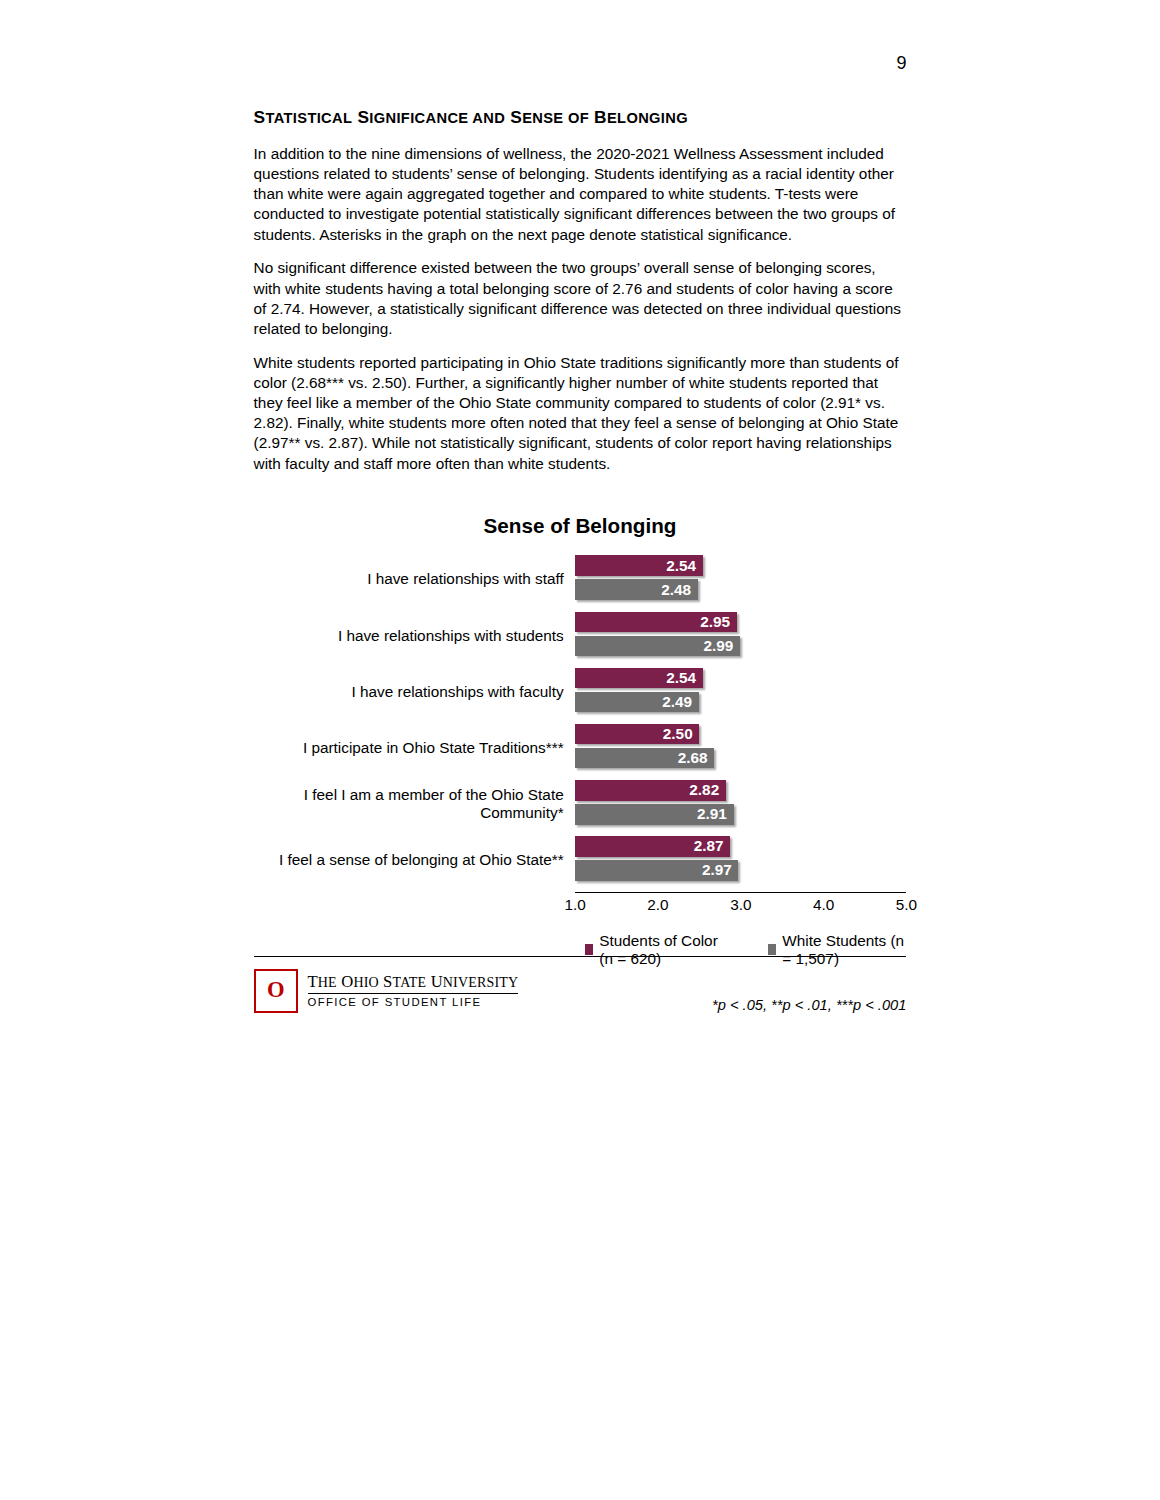9
STATISTICAL SIGNIFICANCE AND SENSE OF BELONGING
In addition to the nine dimensions of wellness, the 2020-2021 Wellness Assessment included questions related to students’ sense of belonging. Students identifying as a racial identity other than white were again aggregated together and compared to white students. T-tests were conducted to investigate potential statistically significant differences between the two groups of students. Asterisks in the graph on the next page denote statistical significance.
No significant difference existed between the two groups’ overall sense of belonging scores, with white students having a total belonging score of 2.76 and students of color having a score of 2.74. However, a statistically significant difference was detected on three individual questions related to belonging.
White students reported participating in Ohio State traditions significantly more than students of color (2.68*** vs. 2.50). Further, a significantly higher number of white students reported that they feel like a member of the Ohio State community compared to students of color (2.91* vs. 2.82). Finally, white students more often noted that they feel a sense of belonging at Ohio State (2.97** vs. 2.87). While not statistically significant, students of color report having relationships with faculty and staff more often than white students.
Sense of Belonging
I have relationships with staff
2.54
2.48
I have relationships with students
2.95
2.99
I have relationships with faculty
2.54
2.49
I participate in Ohio State Traditions***
2.50
2.68
I feel I am a member of the Ohio State Community*
2.82
2.91
I feel a sense of belonging at Ohio State**
2.87
2.97
1.0 2.0 3.0 4.0 5.0
Students of Color (n = 620)
White Students (n = 1,507)
O
THE OHIO STATE UNIVERSITY
OFFICE OF STUDENT LIFE
*p < .05, **p < .01, ***p < .001